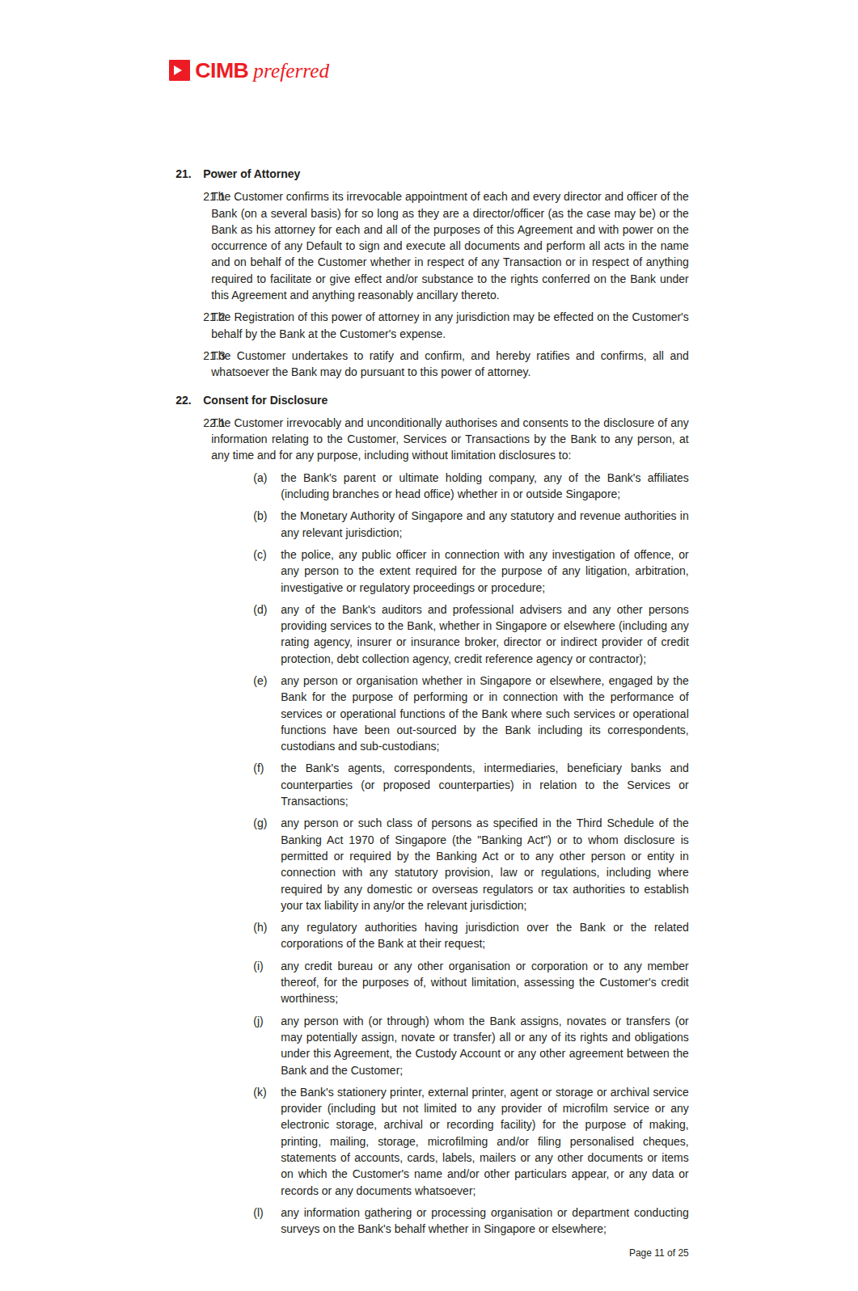CIMB preferred
21.
Power of Attorney
21.1
The Customer confirms its irrevocable appointment of each and every director and officer of the Bank (on a several basis) for so long as they are a director/officer (as the case may be) or the Bank as his attorney for each and all of the purposes of this Agreement and with power on the occurrence of any Default to sign and execute all documents and perform all acts in the name and on behalf of the Customer whether in respect of any Transaction or in respect of anything required to facilitate or give effect and/or substance to the rights conferred on the Bank under this Agreement and anything reasonably ancillary thereto.
21.2
The Registration of this power of attorney in any jurisdiction may be effected on the Customer's behalf by the Bank at the Customer's expense.
21.3
The Customer undertakes to ratify and confirm, and hereby ratifies and confirms, all and whatsoever the Bank may do pursuant to this power of attorney.
22.
Consent for Disclosure
22.1
The Customer irrevocably and unconditionally authorises and consents to the disclosure of any information relating to the Customer, Services or Transactions by the Bank to any person, at any time and for any purpose, including without limitation disclosures to:
(a)
the Bank's parent or ultimate holding company, any of the Bank's affiliates (including branches or head office) whether in or outside Singapore;
(b)
the Monetary Authority of Singapore and any statutory and revenue authorities in any relevant jurisdiction;
(c)
the police, any public officer in connection with any investigation of offence, or any person to the extent required for the purpose of any litigation, arbitration, investigative or regulatory proceedings or procedure;
(d)
any of the Bank's auditors and professional advisers and any other persons providing services to the Bank, whether in Singapore or elsewhere (including any rating agency, insurer or insurance broker, director or indirect provider of credit protection, debt collection agency, credit reference agency or contractor);
(e)
any person or organisation whether in Singapore or elsewhere, engaged by the Bank for the purpose of performing or in connection with the performance of services or operational functions of the Bank where such services or operational functions have been out-sourced by the Bank including its correspondents, custodians and sub-custodians;
(f)
the Bank's agents, correspondents, intermediaries, beneficiary banks and counterparties (or proposed counterparties) in relation to the Services or Transactions;
(g)
any person or such class of persons as specified in the Third Schedule of the Banking Act 1970 of Singapore (the "Banking Act") or to whom disclosure is permitted or required by the Banking Act or to any other person or entity in connection with any statutory provision, law or regulations, including where required by any domestic or overseas regulators or tax authorities to establish your tax liability in any/or the relevant jurisdiction;
(h)
any regulatory authorities having jurisdiction over the Bank or the related corporations of the Bank at their request;
(i)
any credit bureau or any other organisation or corporation or to any member thereof, for the purposes of, without limitation, assessing the Customer's credit worthiness;
(j)
any person with (or through) whom the Bank assigns, novates or transfers (or may potentially assign, novate or transfer) all or any of its rights and obligations under this Agreement, the Custody Account or any other agreement between the Bank and the Customer;
(k)
the Bank's stationery printer, external printer, agent or storage or archival service provider (including but not limited to any provider of microfilm service or any electronic storage, archival or recording facility) for the purpose of making, printing, mailing, storage, microfilming and/or filing personalised cheques, statements of accounts, cards, labels, mailers or any other documents or items on which the Customer's name and/or other particulars appear, or any data or records or any documents whatsoever;
(l)
any information gathering or processing organisation or department conducting surveys on the Bank's behalf whether in Singapore or elsewhere;
Page 11 of 25